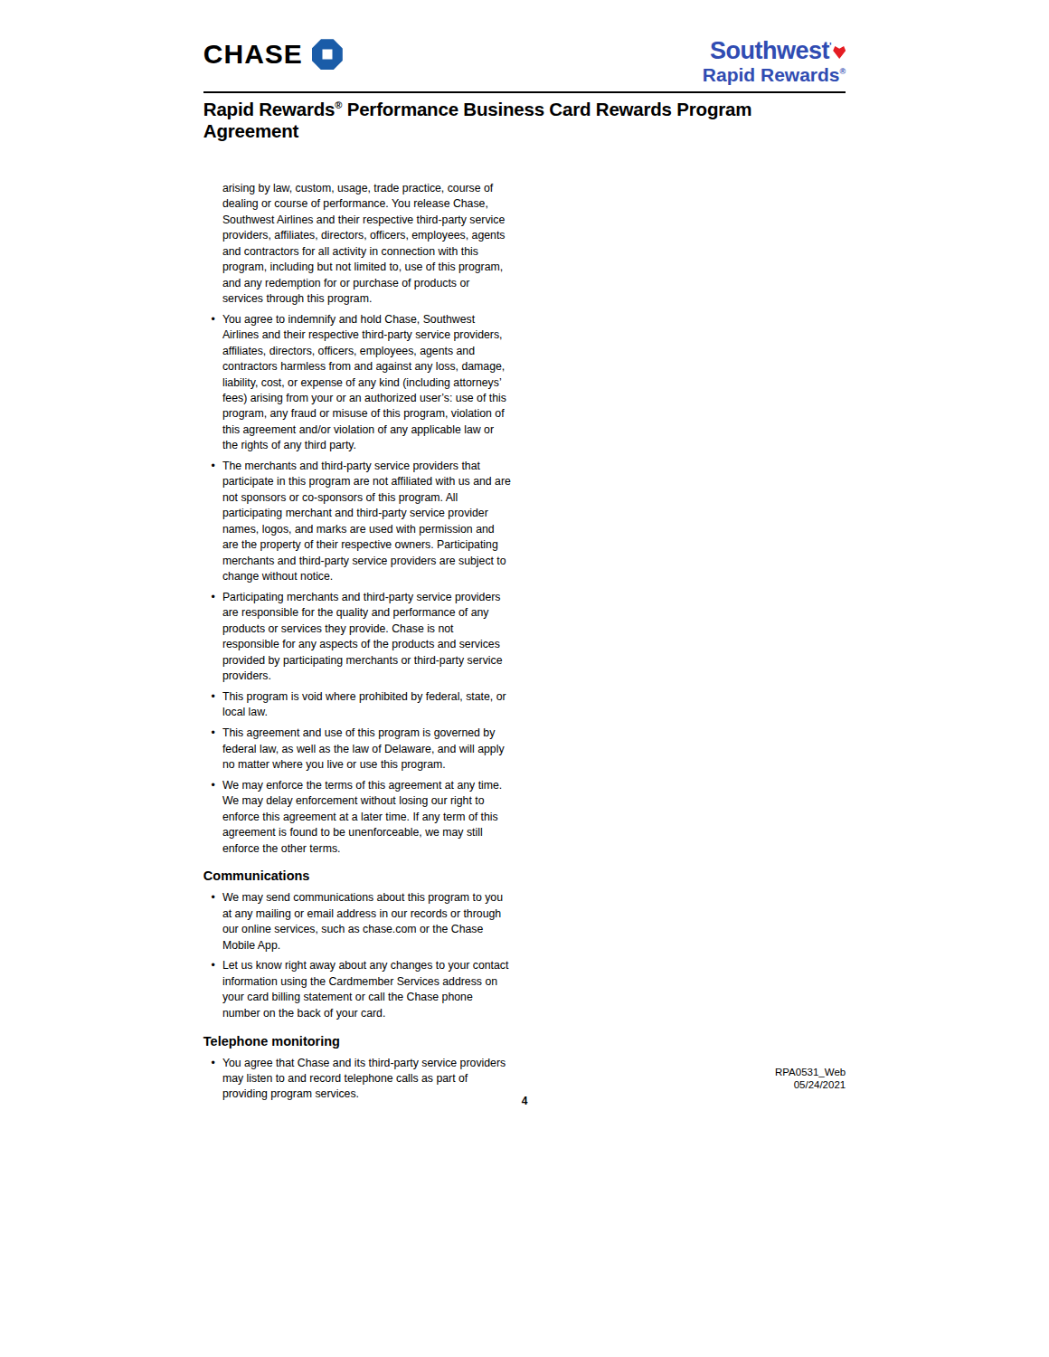CHASE
Southwest'
Rapid Rewards®
Rapid Rewards® Performance Business Card Rewards Program Agreement
arising by law, custom, usage, trade practice, course of dealing or course of performance. You release Chase, Southwest Airlines and their respective third-party service providers, affiliates, directors, officers, employees, agents and contractors for all activity in connection with this program, including but not limited to, use of this program, and any redemption for or purchase of products or services through this program.
You agree to indemnify and hold Chase, Southwest Airlines and their respective third-party service providers, affiliates, directors, officers, employees, agents and contractors harmless from and against any loss, damage, liability, cost, or expense of any kind (including attorneys’ fees) arising from your or an authorized user’s: use of this program, any fraud or misuse of this program, violation of this agreement and/or violation of any applicable law or the rights of any third party.
The merchants and third-party service providers that participate in this program are not affiliated with us and are not sponsors or co-sponsors of this program. All participating merchant and third-party service provider names, logos, and marks are used with permission and are the property of their respective owners. Participating merchants and third-party service providers are subject to change without notice.
Participating merchants and third-party service providers are responsible for the quality and performance of any products or services they provide. Chase is not responsible for any aspects of the products and services provided by participating merchants or third-party service providers.
This program is void where prohibited by federal, state, or local law.
This agreement and use of this program is governed by federal law, as well as the law of Delaware, and will apply no matter where you live or use this program.
We may enforce the terms of this agreement at any time. We may delay enforcement without losing our right to enforce this agreement at a later time. If any term of this agreement is found to be unenforceable, we may still enforce the other terms.
Communications
We may send communications about this program to you at any mailing or email address in our records or through our online services, such as chase.com or the Chase Mobile App.
Let us know right away about any changes to your contact information using the Cardmember Services address on your card billing statement or call the Chase phone number on the back of your card.
Telephone monitoring
You agree that Chase and its third-party service providers may listen to and record telephone calls as part of providing program services.
RPA0531_Web
05/24/2021
4